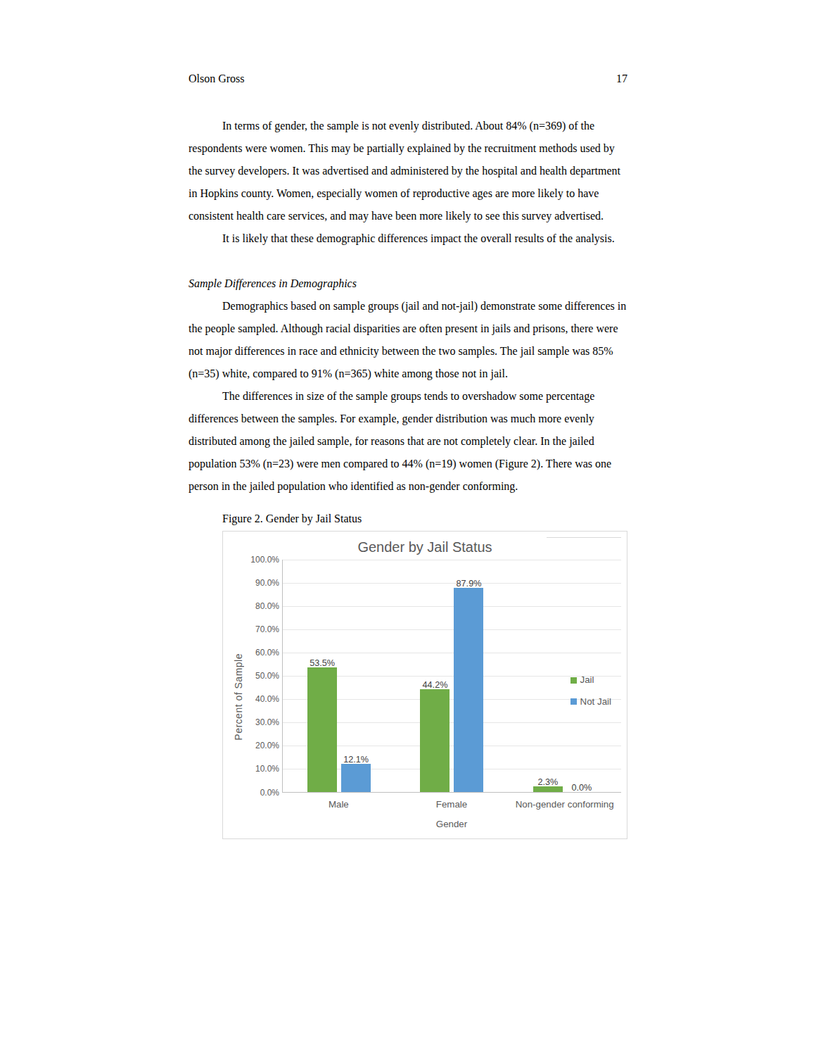Olson Gross
17
In terms of gender, the sample is not evenly distributed. About 84% (n=369) of the respondents were women. This may be partially explained by the recruitment methods used by the survey developers. It was advertised and administered by the hospital and health department in Hopkins county. Women, especially women of reproductive ages are more likely to have consistent health care services, and may have been more likely to see this survey advertised.
It is likely that these demographic differences impact the overall results of the analysis.
Sample Differences in Demographics
Demographics based on sample groups (jail and not-jail) demonstrate some differences in the people sampled. Although racial disparities are often present in jails and prisons, there were not major differences in race and ethnicity between the two samples. The jail sample was 85% (n=35) white, compared to 91% (n=365) white among those not in jail.
The differences in size of the sample groups tends to overshadow some percentage differences between the samples. For example, gender distribution was much more evenly distributed among the jailed sample, for reasons that are not completely clear. In the jailed population 53% (n=23) were men compared to 44% (n=19) women (Figure 2). There was one person in the jailed population who identified as non-gender conforming.
Figure 2. Gender by Jail Status
Gender by Jail Status
Percent of Sample
100.0% 90.0% 80.0% 70.0% 60.0% 50.0% 40.0% 30.0% 20.0% 10.0% 0.0%
53.5%
12.1%
44.2%
87.9%
2.3%
0.0%
Jail
Not Jail
Male
Female
Non-gender conforming
Gender